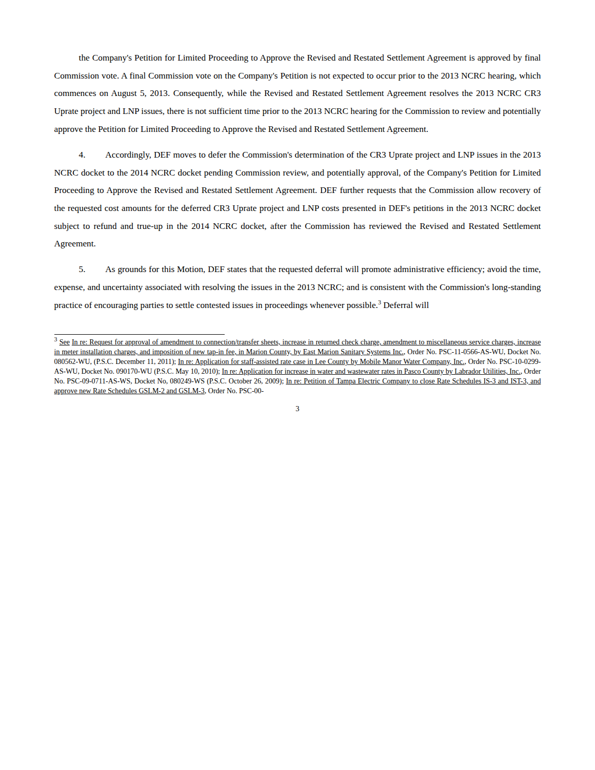the Company's Petition for Limited Proceeding to Approve the Revised and Restated Settlement Agreement is approved by final Commission vote. A final Commission vote on the Company's Petition is not expected to occur prior to the 2013 NCRC hearing, which commences on August 5, 2013. Consequently, while the Revised and Restated Settlement Agreement resolves the 2013 NCRC CR3 Uprate project and LNP issues, there is not sufficient time prior to the 2013 NCRC hearing for the Commission to review and potentially approve the Petition for Limited Proceeding to Approve the Revised and Restated Settlement Agreement.
4. Accordingly, DEF moves to defer the Commission's determination of the CR3 Uprate project and LNP issues in the 2013 NCRC docket to the 2014 NCRC docket pending Commission review, and potentially approval, of the Company's Petition for Limited Proceeding to Approve the Revised and Restated Settlement Agreement. DEF further requests that the Commission allow recovery of the requested cost amounts for the deferred CR3 Uprate project and LNP costs presented in DEF's petitions in the 2013 NCRC docket subject to refund and true-up in the 2014 NCRC docket, after the Commission has reviewed the Revised and Restated Settlement Agreement.
5. As grounds for this Motion, DEF states that the requested deferral will promote administrative efficiency; avoid the time, expense, and uncertainty associated with resolving the issues in the 2013 NCRC; and is consistent with the Commission's long-standing practice of encouraging parties to settle contested issues in proceedings whenever possible.3 Deferral will
3 See In re: Request for approval of amendment to connection/transfer sheets, increase in returned check charge, amendment to miscellaneous service charges, increase in meter installation charges, and imposition of new tap-in fee, in Marion County, by East Marion Sanitary Systems Inc., Order No. PSC-11-0566-AS-WU, Docket No. 080562-WU, (P.S.C. December 11, 2011); In re: Application for staff-assisted rate case in Lee County by Mobile Manor Water Company, Inc., Order No. PSC-10-0299-AS-WU, Docket No. 090170-WU (P.S.C. May 10, 2010); In re: Application for increase in water and wastewater rates in Pasco County by Labrador Utilities, Inc., Order No. PSC-09-0711-AS-WS, Docket No, 080249-WS (P.S.C. October 26, 2009); In re: Petition of Tampa Electric Company to close Rate Schedules IS-3 and IST-3, and approve new Rate Schedules GSLM-2 and GSLM-3, Order No. PSC-00-
3